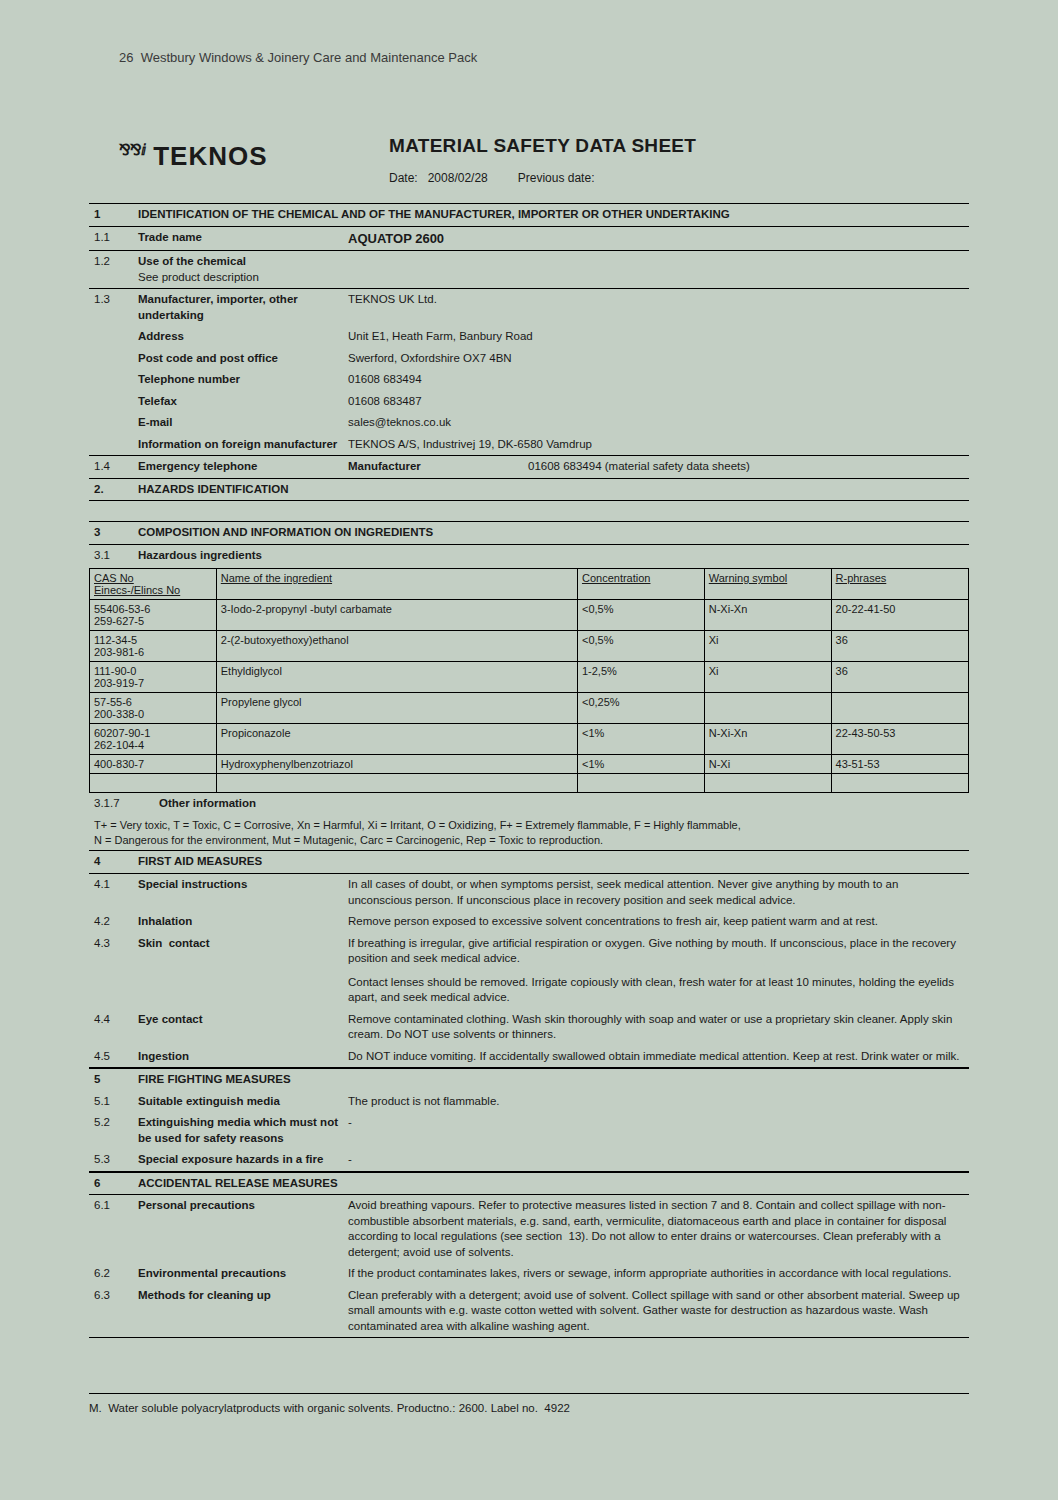26 Westbury Windows & Joinery Care and Maintenance Pack
⅋⅋ⅈ TEKNOS
MATERIAL SAFETY DATA SHEET
Date: 2008/02/28 Previous date:
| 1 | IDENTIFICATION OF THE CHEMICAL AND OF THE MANUFACTURER, IMPORTER OR OTHER UNDERTAKING |
| 1.1 | Trade name | AQUATOP 2600 |
| 1.2 | Use of the chemical See product description | |
| 1.3 | Manufacturer, importer, other undertaking | TEKNOS UK Ltd. |
| | Address | Unit E1, Heath Farm, Banbury Road |
| | Post code and post office | Swerford, Oxfordshire OX7 4BN |
| | Telephone number | 01608 683494 |
| | Telefax | 01608 683487 |
| | E-mail | sales@teknos.co.uk |
| | Information on foreign manufacturer | TEKNOS A/S, Industrivej 19, DK-6580 Vamdrup |
| 1.4 | Emergency telephone | Manufacturer | 01608 683494 (material safety data sheets) |
| 2. | HAZARDS IDENTIFICATION |
| 3 | COMPOSITION AND INFORMATION ON INGREDIENTS |
| 3.1 | Hazardous ingredients |
| CAS No Einecs-/Elincs No | Name of the ingredient | Concentration | Warning symbol | R-phrases |
| --- | --- | --- | --- | --- |
| 55406-53-6 259-627-5 | 3-Iodo-2-propynyl -butyl carbamate | <0,5% | N-Xi-Xn | 20-22-41-50 |
| 112-34-5 203-981-6 | 2-(2-butoxyethoxy)ethanol | <0,5% | Xi | 36 |
| 111-90-0 203-919-7 | Ethyldiglycol | 1-2,5% | Xi | 36 |
| 57-55-6 200-338-0 | Propylene glycol | <0,25% | | |
| 60207-90-1 262-104-4 | Propiconazole | <1% | N-Xi-Xn | 22-43-50-53 |
| 400-830-7 | Hydroxyphenylbenzotriazol | <1% | N-Xi | 43-51-53 |
| 3.1.7 | Other information |
| T+ = Very toxic, T = Toxic, C = Corrosive, Xn = Harmful, Xi = Irritant, O = Oxidizing, F+ = Extremely flammable, F = Highly flammable, N = Dangerous for the environment, Mut = Mutagenic, Carc = Carcinogenic, Rep = Toxic to reproduction. |
| 4 | FIRST AID MEASURES |
| 4.1 | Special instructions | In all cases of doubt, or when symptoms persist, seek medical attention. Never give anything by mouth to an unconscious person. If unconscious place in recovery position and seek medical advice. |
| 4.2 | Inhalation | Remove person exposed to excessive solvent concentrations to fresh air, keep patient warm and at rest. |
| 4.3 | Skin contact | If breathing is irregular, give artificial respiration or oxygen. Give nothing by mouth. If unconscious, place in the recovery position and seek medical advice. Contact lenses should be removed. Irrigate copiously with clean, fresh water for at least 10 minutes, holding the eyelids apart, and seek medical advice. |
| 4.4 | Eye contact | Remove contaminated clothing. Wash skin thoroughly with soap and water or use a proprietary skin cleaner. Apply skin cream. Do NOT use solvents or thinners. |
| 4.5 | Ingestion | Do NOT induce vomiting. If accidentally swallowed obtain immediate medical attention. Keep at rest. Drink water or milk. |
| 5 | FIRE FIGHTING MEASURES |
| 5.1 | Suitable extinguish media | The product is not flammable. |
| 5.2 | Extinguishing media which must not be used for safety reasons | - |
| 5.3 | Special exposure hazards in a fire | - |
| 6 | ACCIDENTAL RELEASE MEASURES |
| 6.1 | Personal precautions | Avoid breathing vapours. Refer to protective measures listed in section 7 and 8. Contain and collect spillage with non-combustible absorbent materials, e.g. sand, earth, vermiculite, diatomaceous earth and place in container for disposal according to local regulations (see section 13). Do not allow to enter drains or watercourses. Clean preferably with a detergent; avoid use of solvents. |
| 6.2 | Environmental precautions | If the product contaminates lakes, rivers or sewage, inform appropriate authorities in accordance with local regulations. |
| 6.3 | Methods for cleaning up | Clean preferably with a detergent; avoid use of solvent. Collect spillage with sand or other absorbent material. Sweep up small amounts with e.g. waste cotton wetted with solvent. Gather waste for destruction as hazardous waste. Wash contaminated area with alkaline washing agent. |
M. Water soluble polyacrylatproducts with organic solvents. Productno.: 2600. Label no. 4922